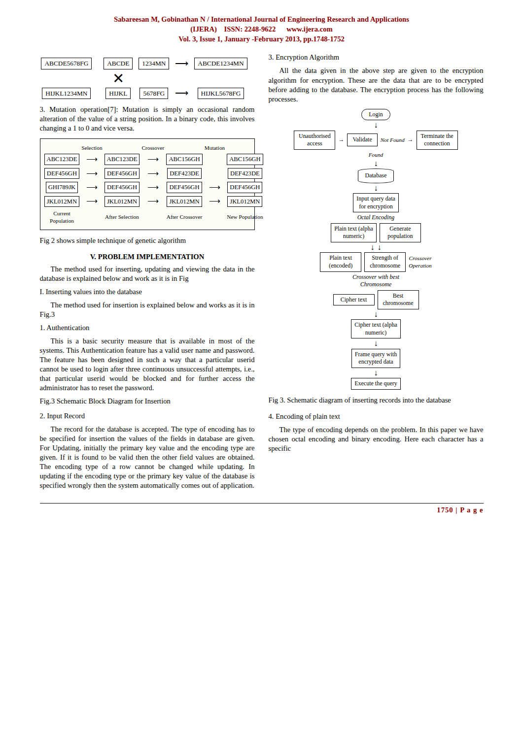Sabareesan M, Gobinathan N / International Journal of Engineering Research and Applications (IJERA) ISSN: 2248-9622 www.ijera.com Vol. 3, Issue 1, January -February 2013, pp.1748-1752
ABCDE5678FG
ABCDE
1234MN
⟶
ABCDE1234MN
✕
HIJKL1234MN
HIJKL
5678FG
⟶
HIJKL5678FG
3. Mutation operation[7]: Mutation is simply an occasional random alteration of the value of a string position. In a binary code, this involves changing a 1 to 0 and vice versa.
| | Selection | | Crossover | | Mutation | |
| ABC123DE | ⟶ | ABC123DE | ⟶ | ABC156GH | | ABC156GH |
| DEF456GH | ⟶ | DEF456GH | ⟶ | DEF423DE | | DEF423DE |
| GHI789JK | ⟶ | DEF456GH | ⟶ | DEF456GH | ⟶ | DEF456GH |
| JKL012MN | ⟶ | JKL012MN | ⟶ | JKL012MN | ⟶ | JKL012MN |
| Current Population | | After Selection | | After Crossover | | New Population |
Fig 2 shows simple technique of genetic algorithm
V. PROBLEM IMPLEMENTATION
The method used for inserting, updating and viewing the data in the database is explained below and work as it is in Fig
I. Inserting values into the database
The method used for insertion is explained below and works as it is in Fig.3
1. Authentication
This is a basic security measure that is available in most of the systems. This Authentication feature has a valid user name and password. The feature has been designed in such a way that a particular userid cannot be used to login after three continuous unsuccessful attempts, i.e., that particular userid would be blocked and for further access the administrator has to reset the password.
Fig.3 Schematic Block Diagram for Insertion
2. Input Record
The record for the database is accepted. The type of encoding has to be specified for insertion the values of the fields in database are given. For Updating, initially the primary key value and the encoding type are given. If it is found to be valid then the other field values are obtained. The encoding type of a row cannot be changed while updating. In updating if the encoding type or the primary key value of the database is specified wrongly then the system automatically comes out of application.
3. Encryption Algorithm
All the data given in the above step are given to the encryption algorithm for encryption. These are the data that are to be encrypted before adding to the database. The encryption process has the following processes.
Login
↓
Unauthorised
access → Validate Not Found → Terminate the
connection
Found
↓
Database
↓
Input query data
for encryption
Octal Encoding
Plain text (alpha
numeric) Generate
population
↓ ↓
Plain text
(encoded) Strength of
chromosome Crossover
Operation
Crossover with best
Chromosome
Cipher text Best
chromosome
↓
Cipher text (alpha
numeric)
↓
Frame query with
encrypted data
↓
Execute the query
Fig 3. Schematic diagram of inserting records into the database
4. Encoding of plain text
The type of encoding depends on the problem. In this paper we have chosen octal encoding and binary encoding. Here each character has a specific
1750 | P a g e